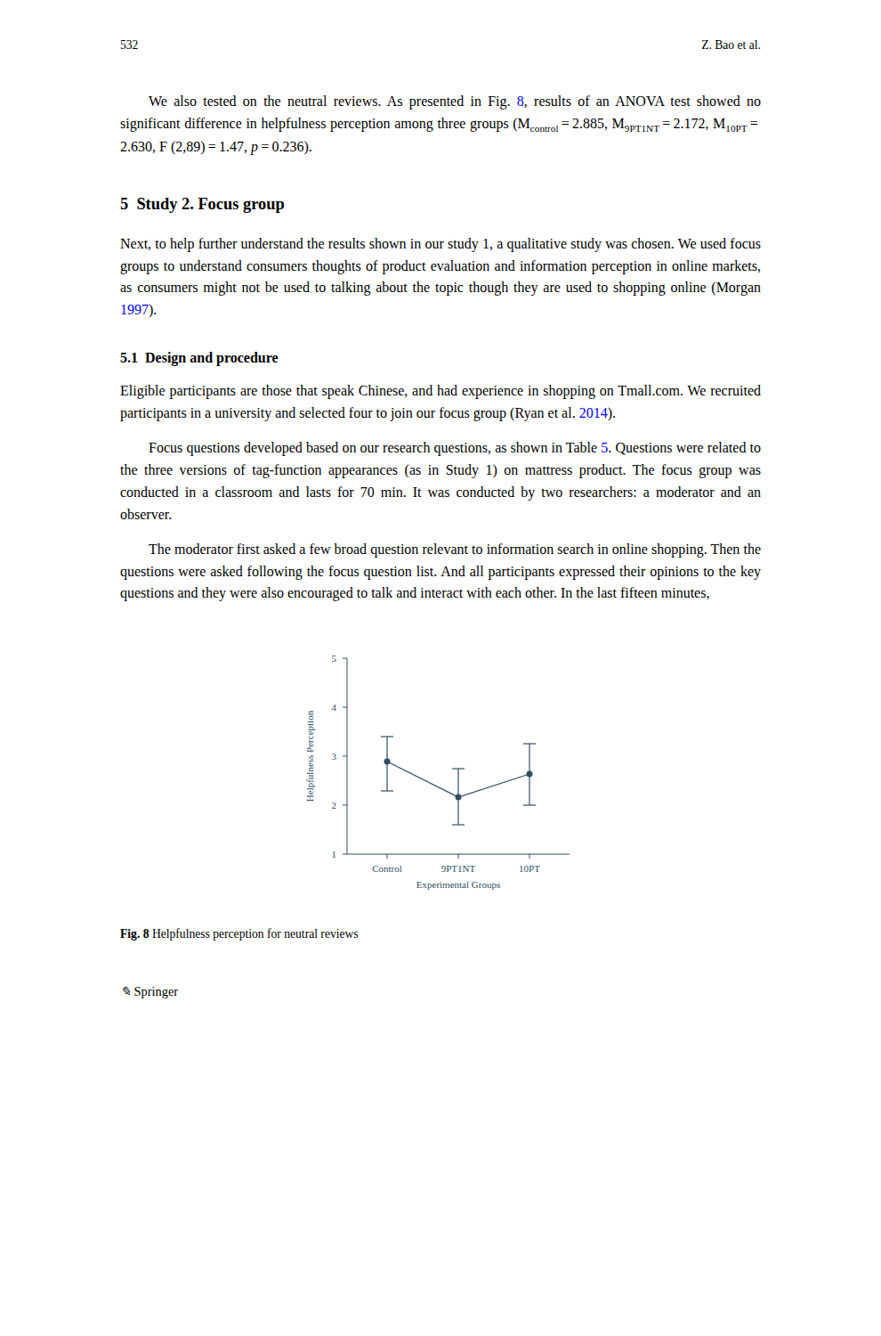532 Z. Bao et al.
We also tested on the neutral reviews. As presented in Fig. 8, results of an ANOVA test showed no significant difference in helpfulness perception among three groups (Mcontrol = 2.885, M9PT1NT = 2.172, M10PT = 2.630, F (2,89) = 1.47, p = 0.236).
5 Study 2. Focus group
Next, to help further understand the results shown in our study 1, a qualitative study was chosen. We used focus groups to understand consumers thoughts of product evaluation and information perception in online markets, as consumers might not be used to talking about the topic though they are used to shopping online (Morgan 1997).
5.1 Design and procedure
Eligible participants are those that speak Chinese, and had experience in shopping on Tmall.com. We recruited participants in a university and selected four to join our focus group (Ryan et al. 2014).
Focus questions developed based on our research questions, as shown in Table 5. Questions were related to the three versions of tag-function appearances (as in Study 1) on mattress product. The focus group was conducted in a classroom and lasts for 70 min. It was conducted by two researchers: a moderator and an observer.
The moderator first asked a few broad question relevant to information search in online shopping. Then the questions were asked following the focus question list. And all participants expressed their opinions to the key questions and they were also encouraged to talk and interact with each other. In the last fifteen minutes,
1 2 3 4 5 Helpfulness Perception Control 9PT1NT 10PT Experimental Groups
Fig. 8 Helpfulness perception for neutral reviews
✎ Springer